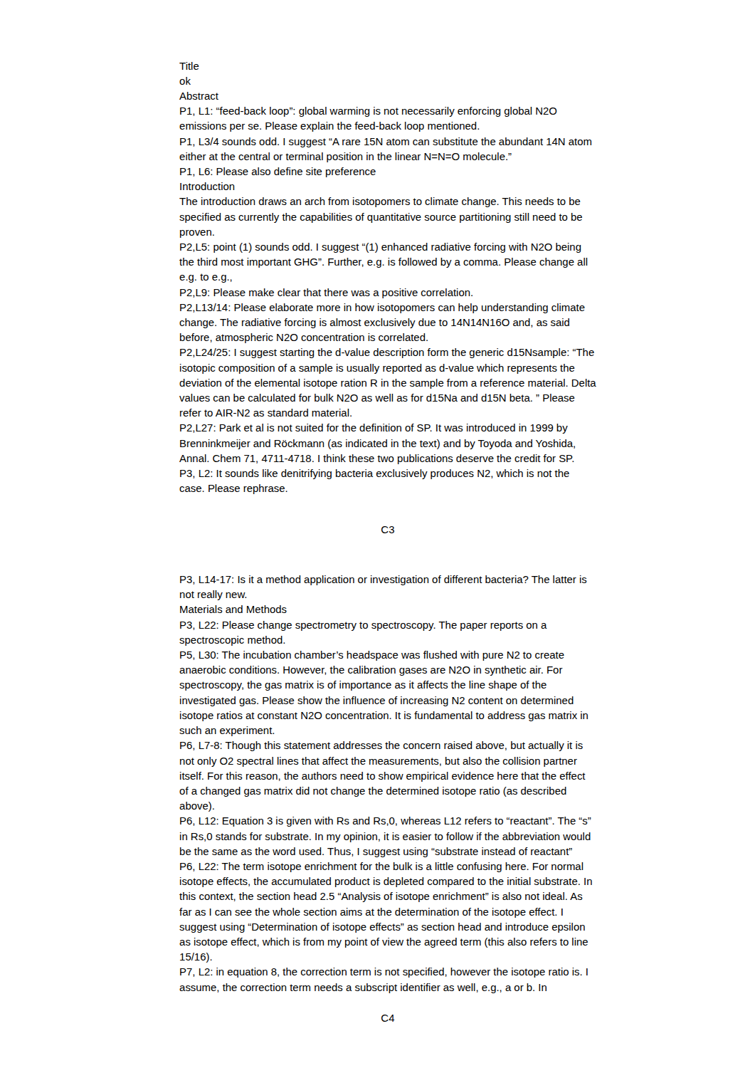Title
ok
Abstract
P1, L1: “feed-back loop”: global warming is not necessarily enforcing global N2O emissions per se. Please explain the feed-back loop mentioned.
P1, L3/4 sounds odd. I suggest “A rare 15N atom can substitute the abundant 14N atom either at the central or terminal position in the linear N=N=O molecule.”
P1, L6: Please also define site preference
Introduction
The introduction draws an arch from isotopomers to climate change. This needs to be specified as currently the capabilities of quantitative source partitioning still need to be proven.
P2,L5: point (1) sounds odd. I suggest “(1) enhanced radiative forcing with N2O being the third most important GHG”. Further, e.g. is followed by a comma. Please change all e.g. to e.g.,
P2,L9: Please make clear that there was a positive correlation.
P2,L13/14: Please elaborate more in how isotopomers can help understanding climate change. The radiative forcing is almost exclusively due to 14N14N16O and, as said before, atmospheric N2O concentration is correlated.
P2,L24/25: I suggest starting the d-value description form the generic d15Nsample: “The isotopic composition of a sample is usually reported as d-value which represents the deviation of the elemental isotope ration R in the sample from a reference material. Delta values can be calculated for bulk N2O as well as for d15Na and d15N beta. ” Please refer to AIR-N2 as standard material.
P2,L27: Park et al is not suited for the definition of SP. It was introduced in 1999 by Brenninkmeijer and Röckmann (as indicated in the text) and by Toyoda and Yoshida, Annal. Chem 71, 4711-4718. I think these two publications deserve the credit for SP.
P3, L2: It sounds like denitrifying bacteria exclusively produces N2, which is not the case. Please rephrase.
C3
P3, L14-17: Is it a method application or investigation of different bacteria? The latter is not really new.
Materials and Methods
P3, L22: Please change spectrometry to spectroscopy. The paper reports on a spectroscopic method.
P5, L30: The incubation chamber’s headspace was flushed with pure N2 to create anaerobic conditions. However, the calibration gases are N2O in synthetic air. For spectroscopy, the gas matrix is of importance as it affects the line shape of the investigated gas. Please show the influence of increasing N2 content on determined isotope ratios at constant N2O concentration. It is fundamental to address gas matrix in such an experiment.
P6, L7-8: Though this statement addresses the concern raised above, but actually it is not only O2 spectral lines that affect the measurements, but also the collision partner itself. For this reason, the authors need to show empirical evidence here that the effect of a changed gas matrix did not change the determined isotope ratio (as described above).
P6, L12: Equation 3 is given with Rs and Rs,0, whereas L12 refers to “reactant”. The “s” in Rs,0 stands for substrate. In my opinion, it is easier to follow if the abbreviation would be the same as the word used. Thus, I suggest using “substrate instead of reactant”
P6, L22: The term isotope enrichment for the bulk is a little confusing here. For normal isotope effects, the accumulated product is depleted compared to the initial substrate. In this context, the section head 2.5 “Analysis of isotope enrichment” is also not ideal. As far as I can see the whole section aims at the determination of the isotope effect. I suggest using “Determination of isotope effects” as section head and introduce epsilon as isotope effect, which is from my point of view the agreed term (this also refers to line 15/16).
P7, L2: in equation 8, the correction term is not specified, however the isotope ratio is. I assume, the correction term needs a subscript identifier as well, e.g., a or b. In
C4